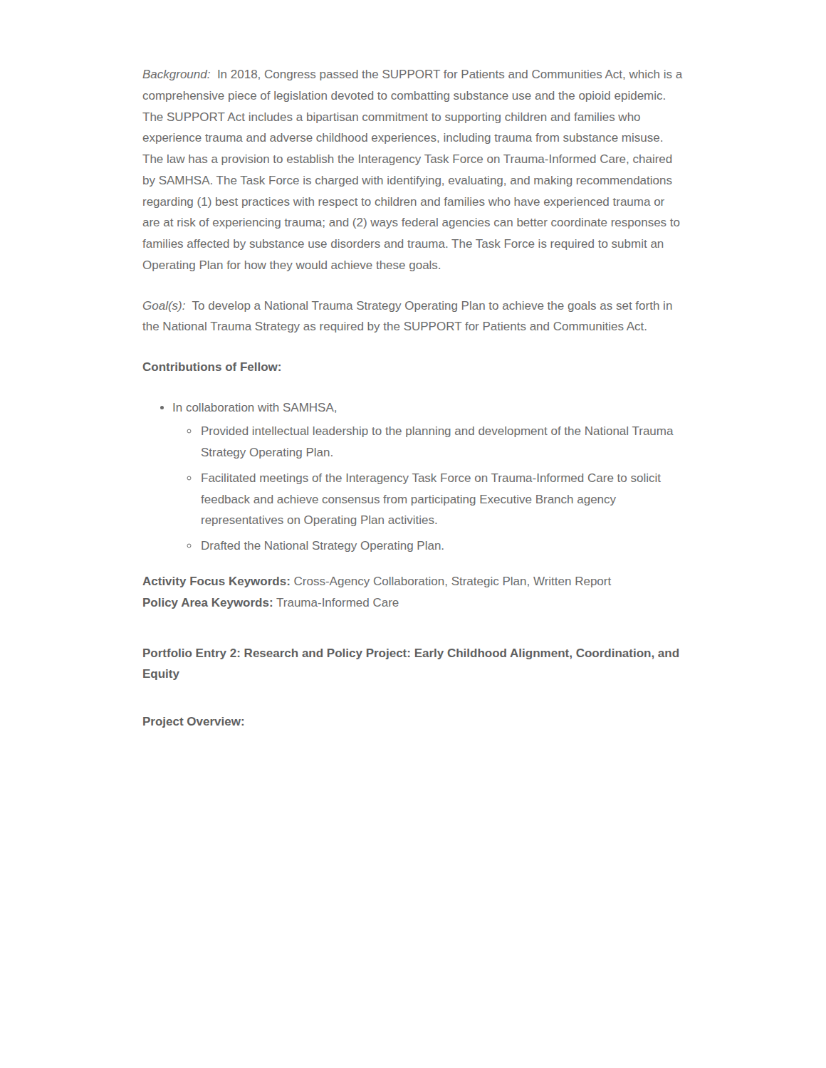Background: In 2018, Congress passed the SUPPORT for Patients and Communities Act, which is a comprehensive piece of legislation devoted to combatting substance use and the opioid epidemic. The SUPPORT Act includes a bipartisan commitment to supporting children and families who experience trauma and adverse childhood experiences, including trauma from substance misuse. The law has a provision to establish the Interagency Task Force on Trauma-Informed Care, chaired by SAMHSA. The Task Force is charged with identifying, evaluating, and making recommendations regarding (1) best practices with respect to children and families who have experienced trauma or are at risk of experiencing trauma; and (2) ways federal agencies can better coordinate responses to families affected by substance use disorders and trauma. The Task Force is required to submit an Operating Plan for how they would achieve these goals.
Goal(s): To develop a National Trauma Strategy Operating Plan to achieve the goals as set forth in the National Trauma Strategy as required by the SUPPORT for Patients and Communities Act.
Contributions of Fellow:
In collaboration with SAMHSA,
Provided intellectual leadership to the planning and development of the National Trauma Strategy Operating Plan.
Facilitated meetings of the Interagency Task Force on Trauma-Informed Care to solicit feedback and achieve consensus from participating Executive Branch agency representatives on Operating Plan activities.
Drafted the National Strategy Operating Plan.
Activity Focus Keywords: Cross-Agency Collaboration, Strategic Plan, Written Report
Policy Area Keywords: Trauma-Informed Care
Portfolio Entry 2: Research and Policy Project: Early Childhood Alignment, Coordination, and Equity
Project Overview: